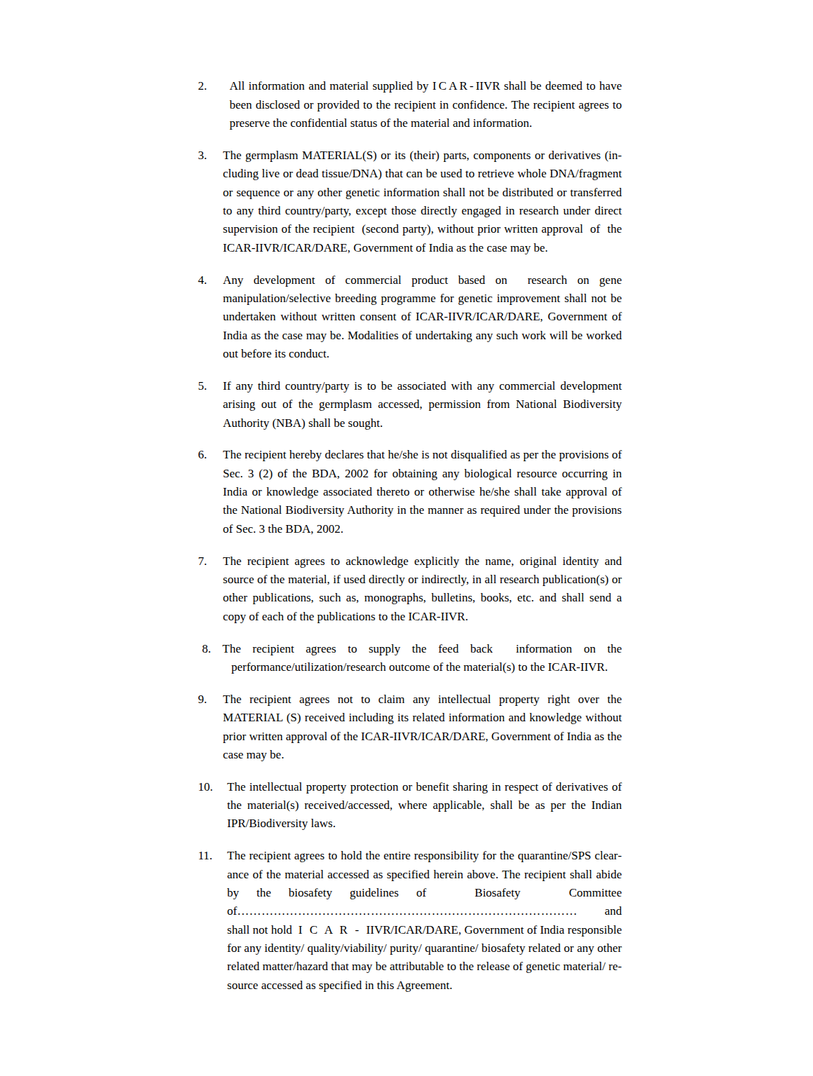2. All information and material supplied by ICAR-IIVR shall be deemed to have been disclosed or provided to the recipient in confidence. The recipient agrees to preserve the confidential status of the material and information.
3. The germplasm MATERIAL(S) or its (their) parts, components or derivatives (including live or dead tissue/DNA) that can be used to retrieve whole DNA/fragment or sequence or any other genetic information shall not be distributed or transferred to any third country/party, except those directly engaged in research under direct supervision of the recipient (second party), without prior written approval of the ICAR-IIVR/ICAR/DARE, Government of India as the case may be.
4. Any development of commercial product based on research on gene manipulation/selective breeding programme for genetic improvement shall not be undertaken without written consent of ICAR-IIVR/ICAR/DARE, Government of India as the case may be. Modalities of undertaking any such work will be worked out before its conduct.
5. If any third country/party is to be associated with any commercial development arising out of the germplasm accessed, permission from National Biodiversity Authority (NBA) shall be sought.
6. The recipient hereby declares that he/she is not disqualified as per the provisions of Sec. 3 (2) of the BDA, 2002 for obtaining any biological resource occurring in India or knowledge associated thereto or otherwise he/she shall take approval of the National Biodiversity Authority in the manner as required under the provisions of Sec. 3 the BDA, 2002.
7. The recipient agrees to acknowledge explicitly the name, original identity and source of the material, if used directly or indirectly, in all research publication(s) or other publications, such as, monographs, bulletins, books, etc. and shall send a copy of each of the publications to the ICAR-IIVR.
8. The recipient agrees to supply the feed back information on the performance/utilization/research outcome of the material(s) to the ICAR-IIVR.
9. The recipient agrees not to claim any intellectual property right over the MATERIAL (S) received including its related information and knowledge without prior written approval of the ICAR-IIVR/ICAR/DARE, Government of India as the case may be.
10. The intellectual property protection or benefit sharing in respect of derivatives of the material(s) received/accessed, where applicable, shall be as per the Indian IPR/Biodiversity laws.
11. The recipient agrees to hold the entire responsibility for the quarantine/SPS clearance of the material accessed as specified herein above. The recipient shall abide by the biosafety guidelines of Biosafety Committee of………………………………………………………………………… and shall not hold I C A R - IIVR/ICAR/DARE, Government of India responsible for any identity/ quality/viability/ purity/ quarantine/ biosafety related or any other related matter/hazard that may be attributable to the release of genetic material/ resource accessed as specified in this Agreement.